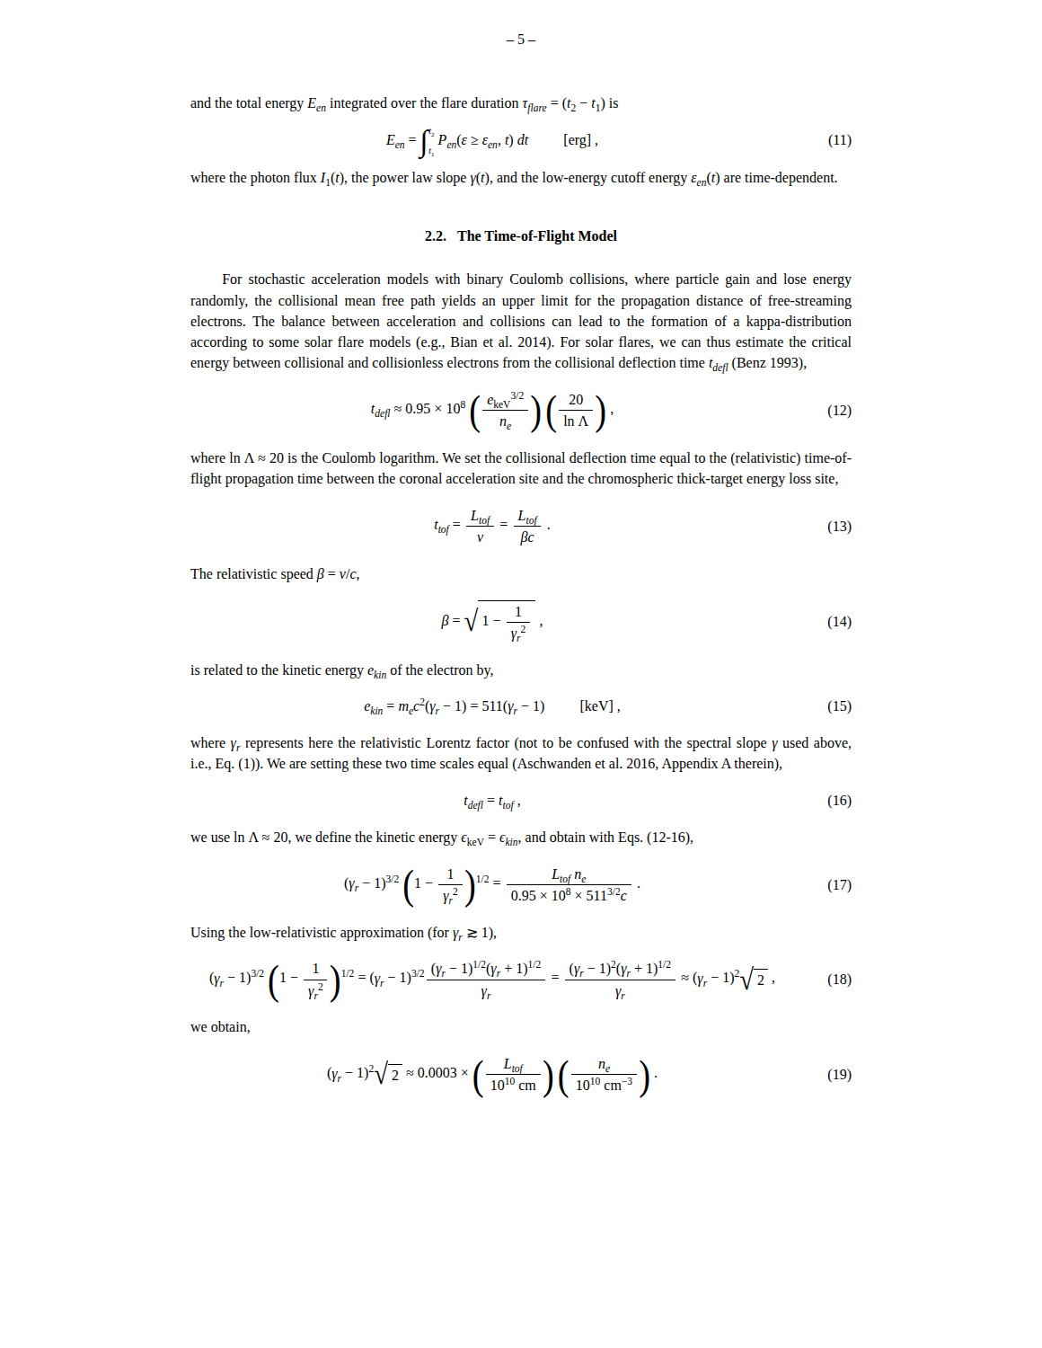– 5 –
and the total energy Een integrated over the flare duration τflare = (t2 − t1) is
Een = ∫t2 t1 Pen(ε ≥ εen, t) dt [erg] ,
(11)
where the photon flux I1(t), the power law slope γ(t), and the low-energy cutoff energy εen(t) are time-dependent.
2.2. The Time-of-Flight Model
For stochastic acceleration models with binary Coulomb collisions, where particle gain and lose energy randomly, the collisional mean free path yields an upper limit for the propagation distance of free-streaming electrons. The balance between acceleration and collisions can lead to the formation of a kappa-distribution according to some solar flare models (e.g., Bian et al. 2014). For solar flares, we can thus estimate the critical energy between collisional and collisionless electrons from the collisional deflection time tdefl (Benz 1993),
tdefl ≈ 0.95 × 108 (ekeV3/2 ne) (20 ln Λ) ,
(12)
where ln Λ ≈ 20 is the Coulomb logarithm. We set the collisional deflection time equal to the (relativistic) time-of-flight propagation time between the coronal acceleration site and the chromospheric thick-target energy loss site,
ttof = Ltof v = Ltof βc .
(13)
The relativistic speed β = v/c,
β = √1 − 1 γr2 ,
(14)
is related to the kinetic energy ekin of the electron by,
ekin = mec2(γr − 1) = 511(γr − 1) [keV] ,
(15)
where γr represents here the relativistic Lorentz factor (not to be confused with the spectral slope γ used above, i.e., Eq. (1)). We are setting these two time scales equal (Aschwanden et al. 2016, Appendix A therein),
tdefl = ttof ,
(16)
we use ln Λ ≈ 20, we define the kinetic energy ϵkeV = ϵkin, and obtain with Eqs. (12-16),
(γr − 1)3/2 (1 − 1 γr2)1/2 = Ltof ne 0.95 × 108 × 5113/2c .
(17)
Using the low-relativistic approximation (for γr ≳ 1),
(γr − 1)3/2 (1 − 1 γr2)1/2 = (γr − 1)3/2(γr − 1)1/2(γr + 1)1/2 γr = (γr − 1)2(γr + 1)1/2 γr ≈ (γr − 1)2√2 ,
(18)
we obtain,
(γr − 1)2√2 ≈ 0.0003 × (Ltof 1010 cm) (ne 1010 cm−3) .
(19)